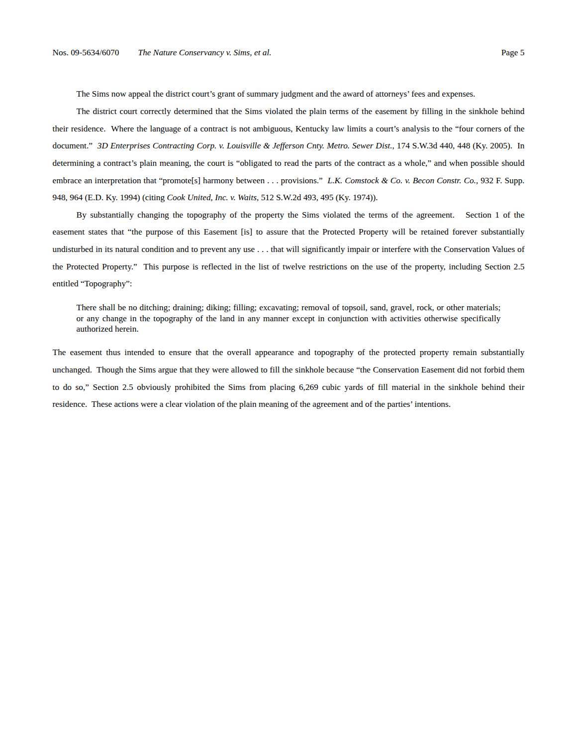Nos. 09-5634/6070 The Nature Conservancy v. Sims, et al. Page 5
The Sims now appeal the district court’s grant of summary judgment and the award of attorneys’ fees and expenses.
The district court correctly determined that the Sims violated the plain terms of the easement by filling in the sinkhole behind their residence. Where the language of a contract is not ambiguous, Kentucky law limits a court’s analysis to the “four corners of the document.” 3D Enterprises Contracting Corp. v. Louisville & Jefferson Cnty. Metro. Sewer Dist., 174 S.W.3d 440, 448 (Ky. 2005). In determining a contract’s plain meaning, the court is “obligated to read the parts of the contract as a whole,” and when possible should embrace an interpretation that “promote[s] harmony between . . . provisions.” L.K. Comstock & Co. v. Becon Constr. Co., 932 F. Supp. 948, 964 (E.D. Ky. 1994) (citing Cook United, Inc. v. Waits, 512 S.W.2d 493, 495 (Ky. 1974)).
By substantially changing the topography of the property the Sims violated the terms of the agreement. Section 1 of the easement states that “the purpose of this Easement [is] to assure that the Protected Property will be retained forever substantially undisturbed in its natural condition and to prevent any use . . . that will significantly impair or interfere with the Conservation Values of the Protected Property.” This purpose is reflected in the list of twelve restrictions on the use of the property, including Section 2.5 entitled “Topography”:
There shall be no ditching; draining; diking; filling; excavating; removal of topsoil, sand, gravel, rock, or other materials; or any change in the topography of the land in any manner except in conjunction with activities otherwise specifically authorized herein.
The easement thus intended to ensure that the overall appearance and topography of the protected property remain substantially unchanged. Though the Sims argue that they were allowed to fill the sinkhole because “the Conservation Easement did not forbid them to do so,” Section 2.5 obviously prohibited the Sims from placing 6,269 cubic yards of fill material in the sinkhole behind their residence. These actions were a clear violation of the plain meaning of the agreement and of the parties’ intentions.